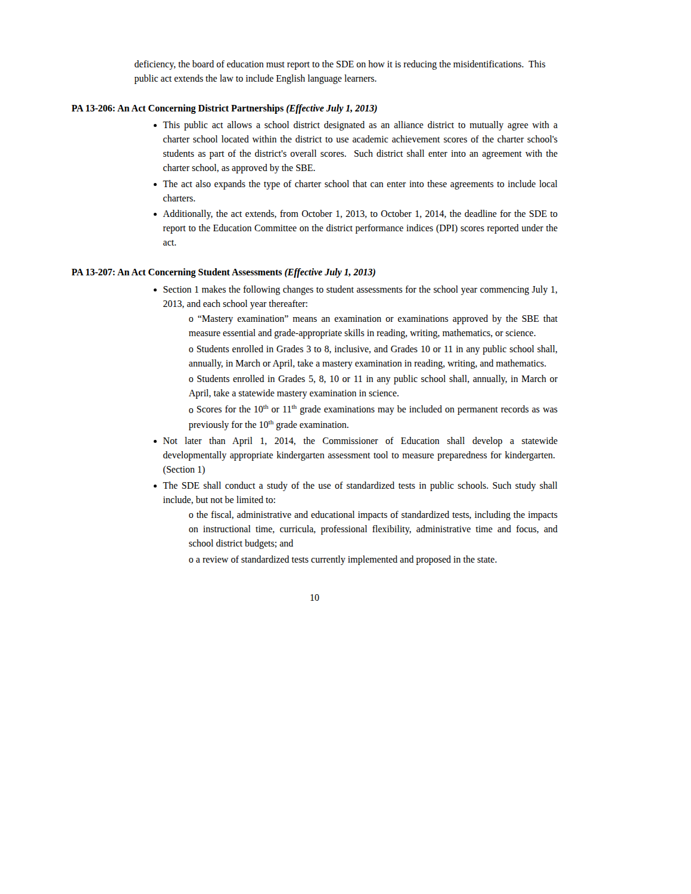deficiency, the board of education must report to the SDE on how it is reducing the misidentifications. This public act extends the law to include English language learners.
PA 13-206: An Act Concerning District Partnerships (Effective July 1, 2013)
This public act allows a school district designated as an alliance district to mutually agree with a charter school located within the district to use academic achievement scores of the charter school's students as part of the district's overall scores. Such district shall enter into an agreement with the charter school, as approved by the SBE.
The act also expands the type of charter school that can enter into these agreements to include local charters.
Additionally, the act extends, from October 1, 2013, to October 1, 2014, the deadline for the SDE to report to the Education Committee on the district performance indices (DPI) scores reported under the act.
PA 13-207: An Act Concerning Student Assessments (Effective July 1, 2013)
Section 1 makes the following changes to student assessments for the school year commencing July 1, 2013, and each school year thereafter:
“Mastery examination” means an examination or examinations approved by the SBE that measure essential and grade-appropriate skills in reading, writing, mathematics, or science.
Students enrolled in Grades 3 to 8, inclusive, and Grades 10 or 11 in any public school shall, annually, in March or April, take a mastery examination in reading, writing, and mathematics.
Students enrolled in Grades 5, 8, 10 or 11 in any public school shall, annually, in March or April, take a statewide mastery examination in science.
Scores for the 10th or 11th grade examinations may be included on permanent records as was previously for the 10th grade examination.
Not later than April 1, 2014, the Commissioner of Education shall develop a statewide developmentally appropriate kindergarten assessment tool to measure preparedness for kindergarten. (Section 1)
The SDE shall conduct a study of the use of standardized tests in public schools. Such study shall include, but not be limited to:
the fiscal, administrative and educational impacts of standardized tests, including the impacts on instructional time, curricula, professional flexibility, administrative time and focus, and school district budgets; and
a review of standardized tests currently implemented and proposed in the state.
10